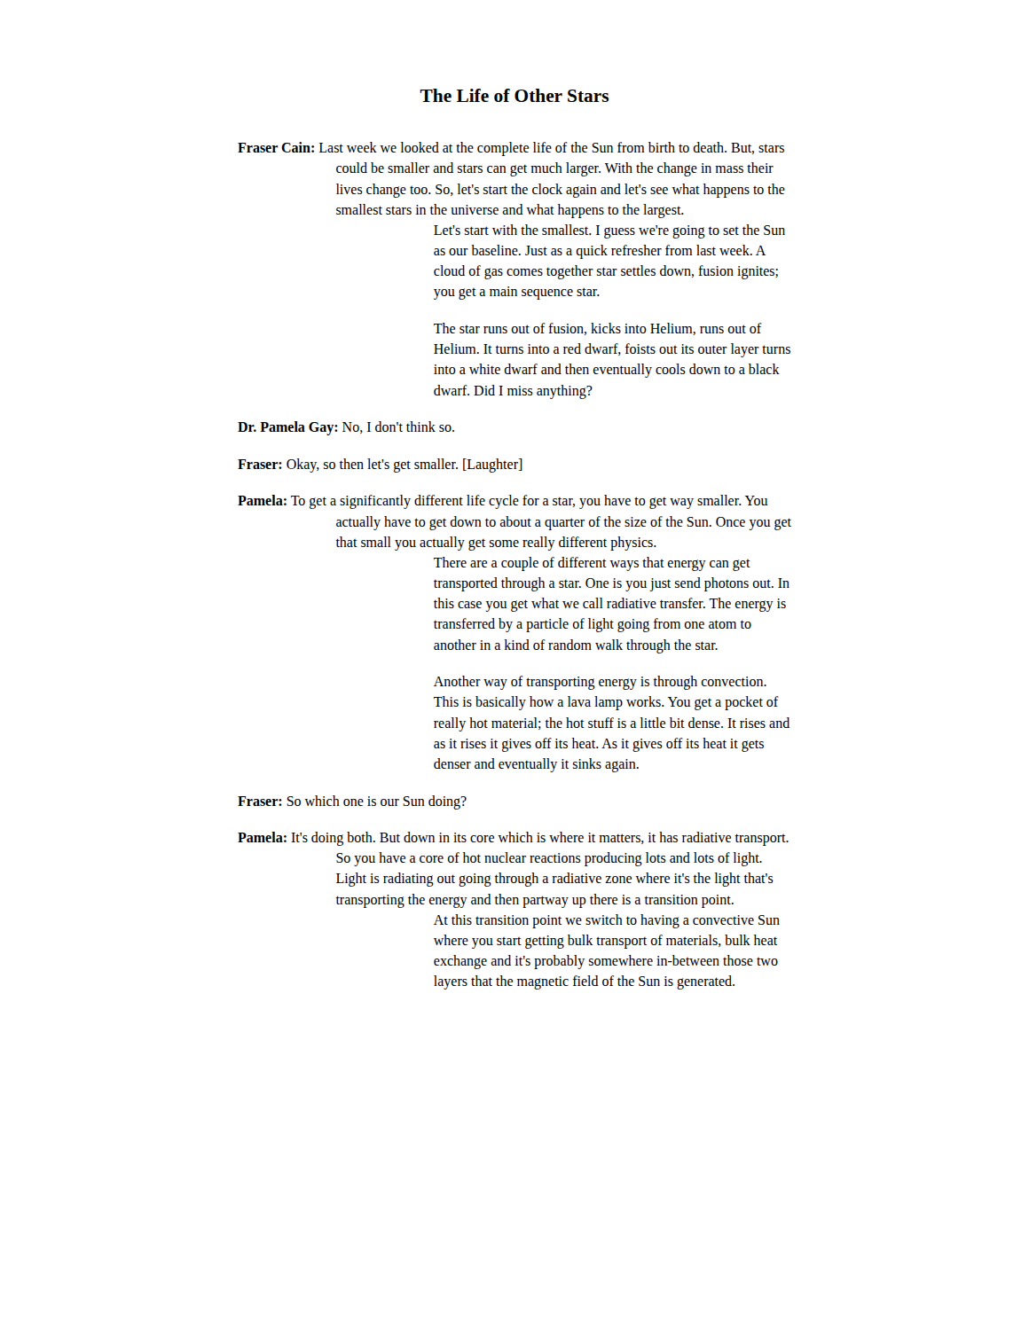The Life of Other Stars
Fraser Cain: Last week we looked at the complete life of the Sun from birth to death. But, stars could be smaller and stars can get much larger. With the change in mass their lives change too. So, let's start the clock again and let's see what happens to the smallest stars in the universe and what happens to the largest.
Let's start with the smallest. I guess we're going to set the Sun as our baseline. Just as a quick refresher from last week. A cloud of gas comes together star settles down, fusion ignites; you get a main sequence star.
The star runs out of fusion, kicks into Helium, runs out of Helium. It turns into a red dwarf, foists out its outer layer turns into a white dwarf and then eventually cools down to a black dwarf. Did I miss anything?
Dr. Pamela Gay: No, I don't think so.
Fraser: Okay, so then let's get smaller. [Laughter]
Pamela: To get a significantly different life cycle for a star, you have to get way smaller. You actually have to get down to about a quarter of the size of the Sun. Once you get that small you actually get some really different physics.
There are a couple of different ways that energy can get transported through a star. One is you just send photons out. In this case you get what we call radiative transfer. The energy is transferred by a particle of light going from one atom to another in a kind of random walk through the star.
Another way of transporting energy is through convection. This is basically how a lava lamp works. You get a pocket of really hot material; the hot stuff is a little bit dense. It rises and as it rises it gives off its heat. As it gives off its heat it gets denser and eventually it sinks again.
Fraser: So which one is our Sun doing?
Pamela: It's doing both. But down in its core which is where it matters, it has radiative transport. So you have a core of hot nuclear reactions producing lots and lots of light. Light is radiating out going through a radiative zone where it's the light that's transporting the energy and then partway up there is a transition point.
At this transition point we switch to having a convective Sun where you start getting bulk transport of materials, bulk heat exchange and it's probably somewhere in-between those two layers that the magnetic field of the Sun is generated.